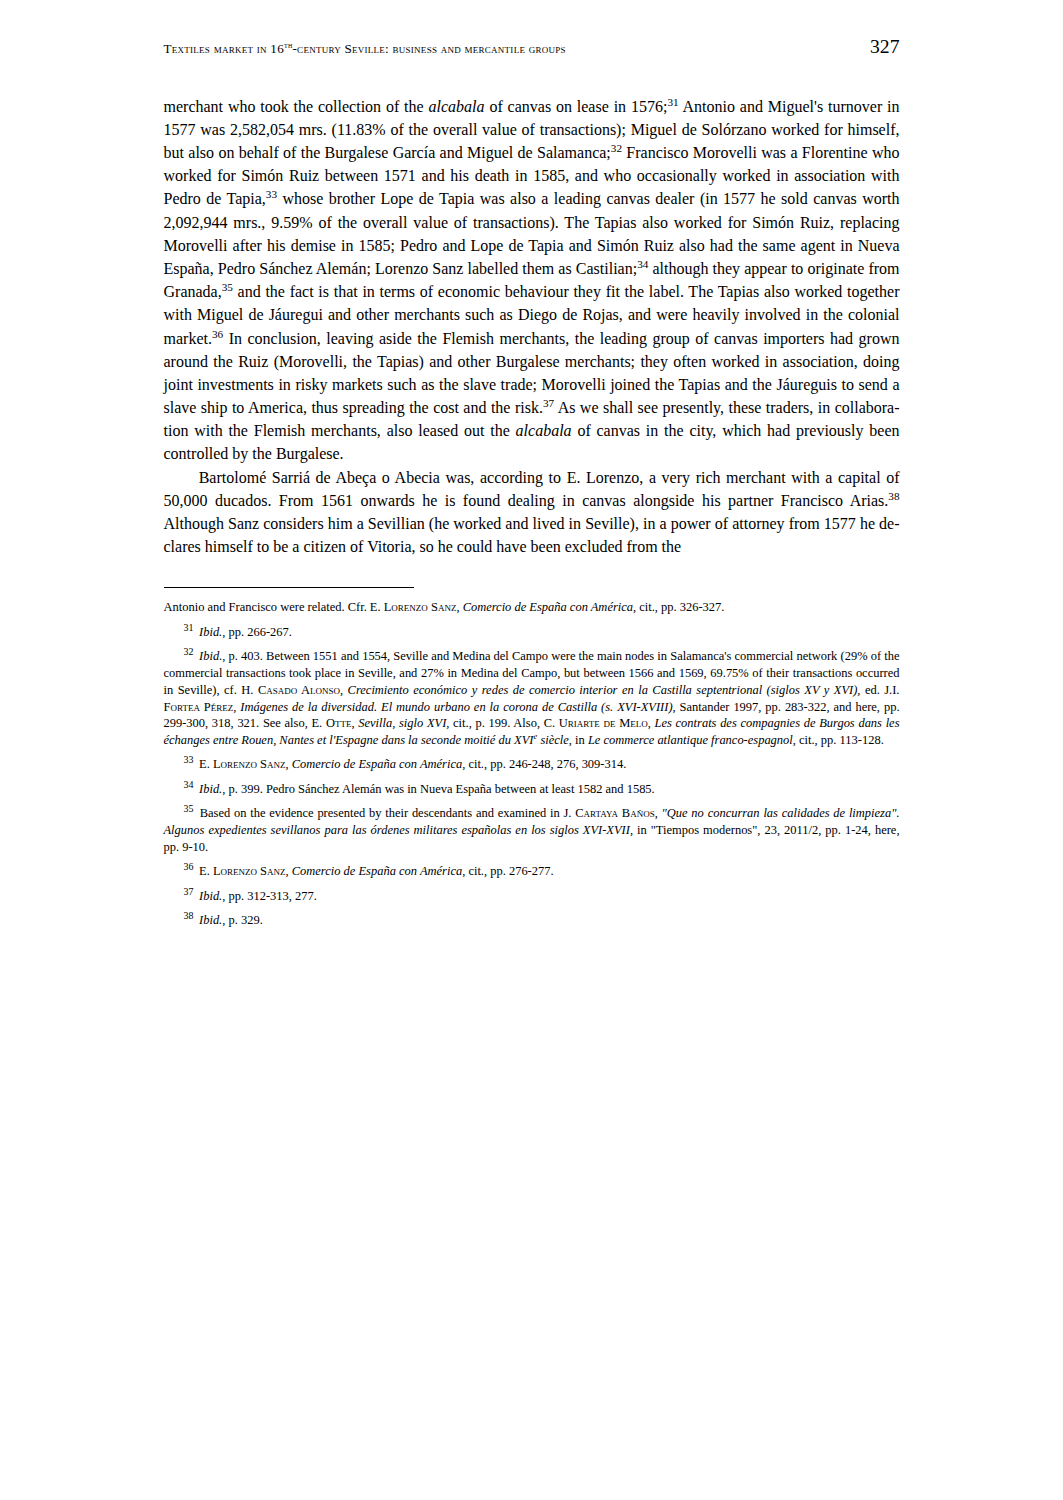Textiles market in 16th-century Seville: business and mercantile groups 327
merchant who took the collection of the alcabala of canvas on lease in 1576;31 Antonio and Miguel's turnover in 1577 was 2,582,054 mrs. (11.83% of the overall value of transactions); Miguel de Solórzano worked for himself, but also on behalf of the Burgalese García and Miguel de Salamanca;32 Francisco Morovelli was a Florentine who worked for Simón Ruiz between 1571 and his death in 1585, and who occasionally worked in association with Pedro de Tapia,33 whose brother Lope de Tapia was also a leading canvas dealer (in 1577 he sold canvas worth 2,092,944 mrs., 9.59% of the overall value of transactions). The Tapias also worked for Simón Ruiz, replacing Morovelli after his demise in 1585; Pedro and Lope de Tapia and Simón Ruiz also had the same agent in Nueva España, Pedro Sánchez Alemán; Lorenzo Sanz labelled them as Castilian;34 although they appear to originate from Granada,35 and the fact is that in terms of economic behaviour they fit the label. The Tapias also worked together with Miguel de Jáuregui and other merchants such as Diego de Rojas, and were heavily involved in the colonial market.36 In conclusion, leaving aside the Flemish merchants, the leading group of canvas importers had grown around the Ruiz (Morovelli, the Tapias) and other Burgalese merchants; they often worked in association, doing joint investments in risky markets such as the slave trade; Morovelli joined the Tapias and the Jáureguis to send a slave ship to America, thus spreading the cost and the risk.37 As we shall see presently, these traders, in collaboration with the Flemish merchants, also leased out the alcabala of canvas in the city, which had previously been controlled by the Burgalese.
Bartolomé Sarriá de Abeça o Abecia was, according to E. Lorenzo, a very rich merchant with a capital of 50,000 ducados. From 1561 onwards he is found dealing in canvas alongside his partner Francisco Arias.38 Although Sanz considers him a Sevillian (he worked and lived in Seville), in a power of attorney from 1577 he declares himself to be a citizen of Vitoria, so he could have been excluded from the
Antonio and Francisco were related. Cfr. E. Lorenzo Sanz, Comercio de España con América, cit., pp. 326-327.
31 Ibid., pp. 266-267.
32 Ibid., p. 403. Between 1551 and 1554, Seville and Medina del Campo were the main nodes in Salamanca's commercial network (29% of the commercial transactions took place in Seville, and 27% in Medina del Campo, but between 1566 and 1569, 69.75% of their transactions occurred in Seville), cf. H. Casado Alonso, Crecimiento económico y redes de comercio interior en la Castilla septentrional (siglos XV y XVI), ed. J.I. Fortea Pérez, Imágenes de la diversidad. El mundo urbano en la corona de Castilla (s. XVI-XVIII), Santander 1997, pp. 283-322, and here, pp. 299-300, 318, 321. See also, E. Otte, Sevilla, siglo XVI, cit., p. 199. Also, C. Uriarte de Melo, Les contrats des compagnies de Burgos dans les échanges entre Rouen, Nantes et l'Espagne dans la seconde moitié du XVIe siècle, in Le commerce atlantique franco-espagnol, cit., pp. 113-128.
33 E. Lorenzo Sanz, Comercio de España con América, cit., pp. 246-248, 276, 309-314.
34 Ibid., p. 399. Pedro Sánchez Alemán was in Nueva España between at least 1582 and 1585.
35 Based on the evidence presented by their descendants and examined in J. Cartaya Baños, "Que no concurran las calidades de limpieza". Algunos expedientes sevillanos para las órdenes militares españolas en los siglos XVI-XVII, in "Tiempos modernos", 23, 2011/2, pp. 1-24, here, pp. 9-10.
36 E. Lorenzo Sanz, Comercio de España con América, cit., pp. 276-277.
37 Ibid., pp. 312-313, 277.
38 Ibid., p. 329.